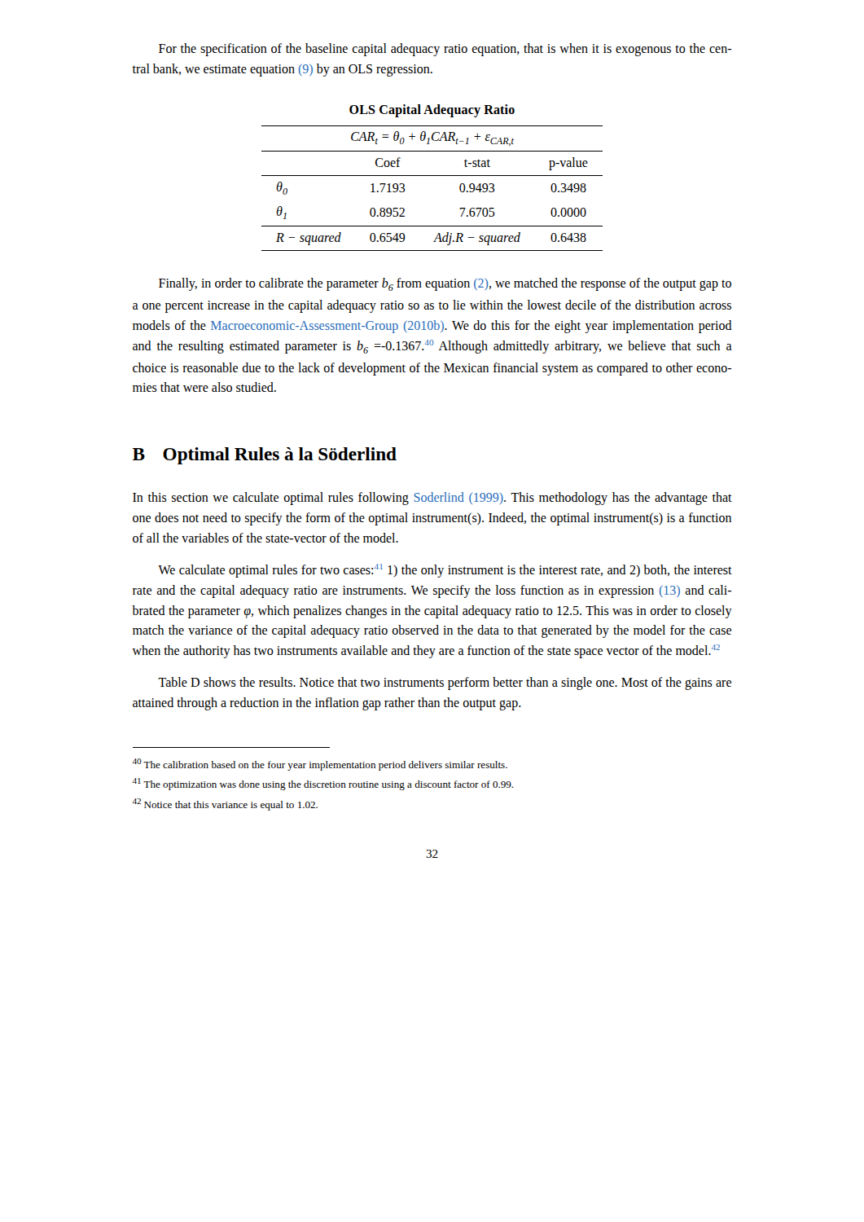For the specification of the baseline capital adequacy ratio equation, that is when it is exogenous to the central bank, we estimate equation (9) by an OLS regression.
OLS Capital Adequacy Ratio
| CAR t = θ 0 + θ 1 CAR t−1 + ε CAR,t |
| | Coef | t-stat | p-value |
| θ 0 | 1.7193 | 0.9493 | 0.3498 |
| θ 1 | 0.8952 | 7.6705 | 0.0000 |
| R − squared | 0.6549 | Adj.R − squared | 0.6438 |
Finally, in order to calibrate the parameter b6 from equation (2), we matched the response of the output gap to a one percent increase in the capital adequacy ratio so as to lie within the lowest decile of the distribution across models of the Macroeconomic-Assessment-Group (2010b). We do this for the eight year implementation period and the resulting estimated parameter is b6 =-0.1367.40 Although admittedly arbitrary, we believe that such a choice is reasonable due to the lack of development of the Mexican financial system as compared to other economies that were also studied.
BOptimal Rules à la Söderlind
In this section we calculate optimal rules following Soderlind (1999). This methodology has the advantage that one does not need to specify the form of the optimal instrument(s). Indeed, the optimal instrument(s) is a function of all the variables of the state-vector of the model.
We calculate optimal rules for two cases:41 1) the only instrument is the interest rate, and 2) both, the interest rate and the capital adequacy ratio are instruments. We specify the loss function as in expression (13) and calibrated the parameter φ, which penalizes changes in the capital adequacy ratio to 12.5. This was in order to closely match the variance of the capital adequacy ratio observed in the data to that generated by the model for the case when the authority has two instruments available and they are a function of the state space vector of the model.42
Table D shows the results. Notice that two instruments perform better than a single one. Most of the gains are attained through a reduction in the inflation gap rather than the output gap.
40The calibration based on the four year implementation period delivers similar results.
41The optimization was done using the discretion routine using a discount factor of 0.99.
42Notice that this variance is equal to 1.02.
32